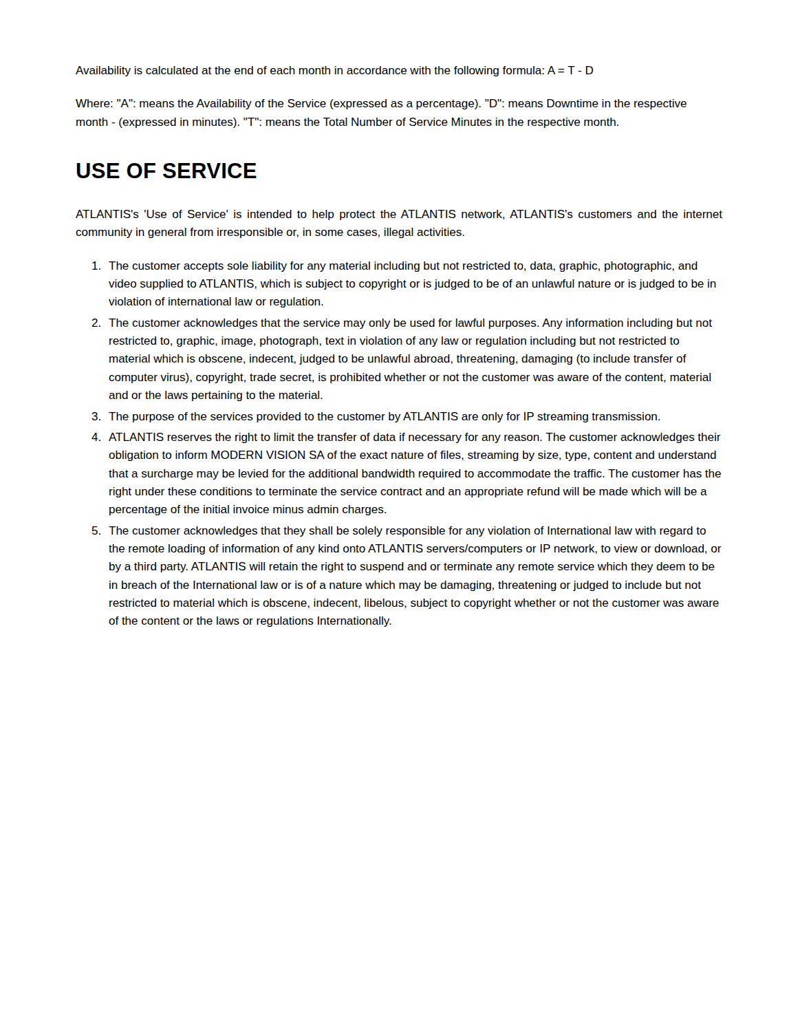Availability is calculated at the end of each month in accordance with the following formula: A = T - D
Where: "A": means the Availability of the Service (expressed as a percentage). "D": means Downtime in the respective month - (expressed in minutes). "T": means the Total Number of Service Minutes in the respective month.
USE OF SERVICE
ATLANTIS's 'Use of Service' is intended to help protect the ATLANTIS network, ATLANTIS's customers and the internet community in general from irresponsible or, in some cases, illegal activities.
The customer accepts sole liability for any material including but not restricted to, data, graphic, photographic, and video supplied to ATLANTIS, which is subject to copyright or is judged to be of an unlawful nature or is judged to be in violation of international law or regulation.
The customer acknowledges that the service may only be used for lawful purposes. Any information including but not restricted to, graphic, image, photograph, text in violation of any law or regulation including but not restricted to material which is obscene, indecent, judged to be unlawful abroad, threatening, damaging (to include transfer of computer virus), copyright, trade secret, is prohibited whether or not the customer was aware of the content, material and or the laws pertaining to the material.
The purpose of the services provided to the customer by ATLANTIS are only for IP streaming transmission.
ATLANTIS reserves the right to limit the transfer of data if necessary for any reason. The customer acknowledges their obligation to inform MODERN VISION SA of the exact nature of files, streaming by size, type, content and understand that a surcharge may be levied for the additional bandwidth required to accommodate the traffic. The customer has the right under these conditions to terminate the service contract and an appropriate refund will be made which will be a percentage of the initial invoice minus admin charges.
The customer acknowledges that they shall be solely responsible for any violation of International law with regard to the remote loading of information of any kind onto ATLANTIS servers/computers or IP network, to view or download, or by a third party. ATLANTIS will retain the right to suspend and or terminate any remote service which they deem to be in breach of the International law or is of a nature which may be damaging, threatening or judged to include but not restricted to material which is obscene, indecent, libelous, subject to copyright whether or not the customer was aware of the content or the laws or regulations Internationally.